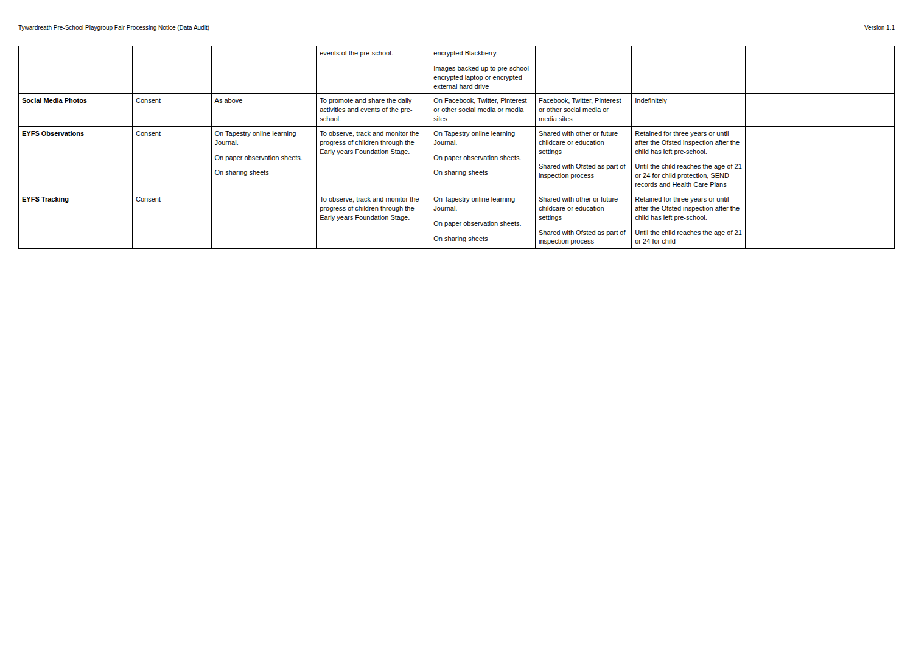Tywardreath Pre-School Playgroup Fair Processing Notice (Data Audit) Version 1.1
| | | | events of the pre-school. | encrypted Blackberry. Images backed up to pre-school encrypted laptop or encrypted external hard drive | | | |
| Social Media Photos | Consent | As above | To promote and share the daily activities and events of the pre-school. | On Facebook, Twitter, Pinterest or other social media or media sites | Facebook, Twitter, Pinterest or other social media or media sites | Indefinitely | |
| EYFS Observations | Consent | On Tapestry online learning Journal. On paper observation sheets. On sharing sheets | To observe, track and monitor the progress of children through the Early years Foundation Stage. | On Tapestry online learning Journal. On paper observation sheets. On sharing sheets | Shared with other or future childcare or education settings Shared with Ofsted as part of inspection process | Retained for three years or until after the Ofsted inspection after the child has left pre-school. Until the child reaches the age of 21 or 24 for child protection, SEND records and Health Care Plans | |
| EYFS Tracking | Consent | | To observe, track and monitor the progress of children through the Early years Foundation Stage. | On Tapestry online learning Journal. On paper observation sheets. On sharing sheets | Shared with other or future childcare or education settings Shared with Ofsted as part of inspection process | Retained for three years or until after the Ofsted inspection after the child has left pre-school. Until the child reaches the age of 21 or 24 for child | |